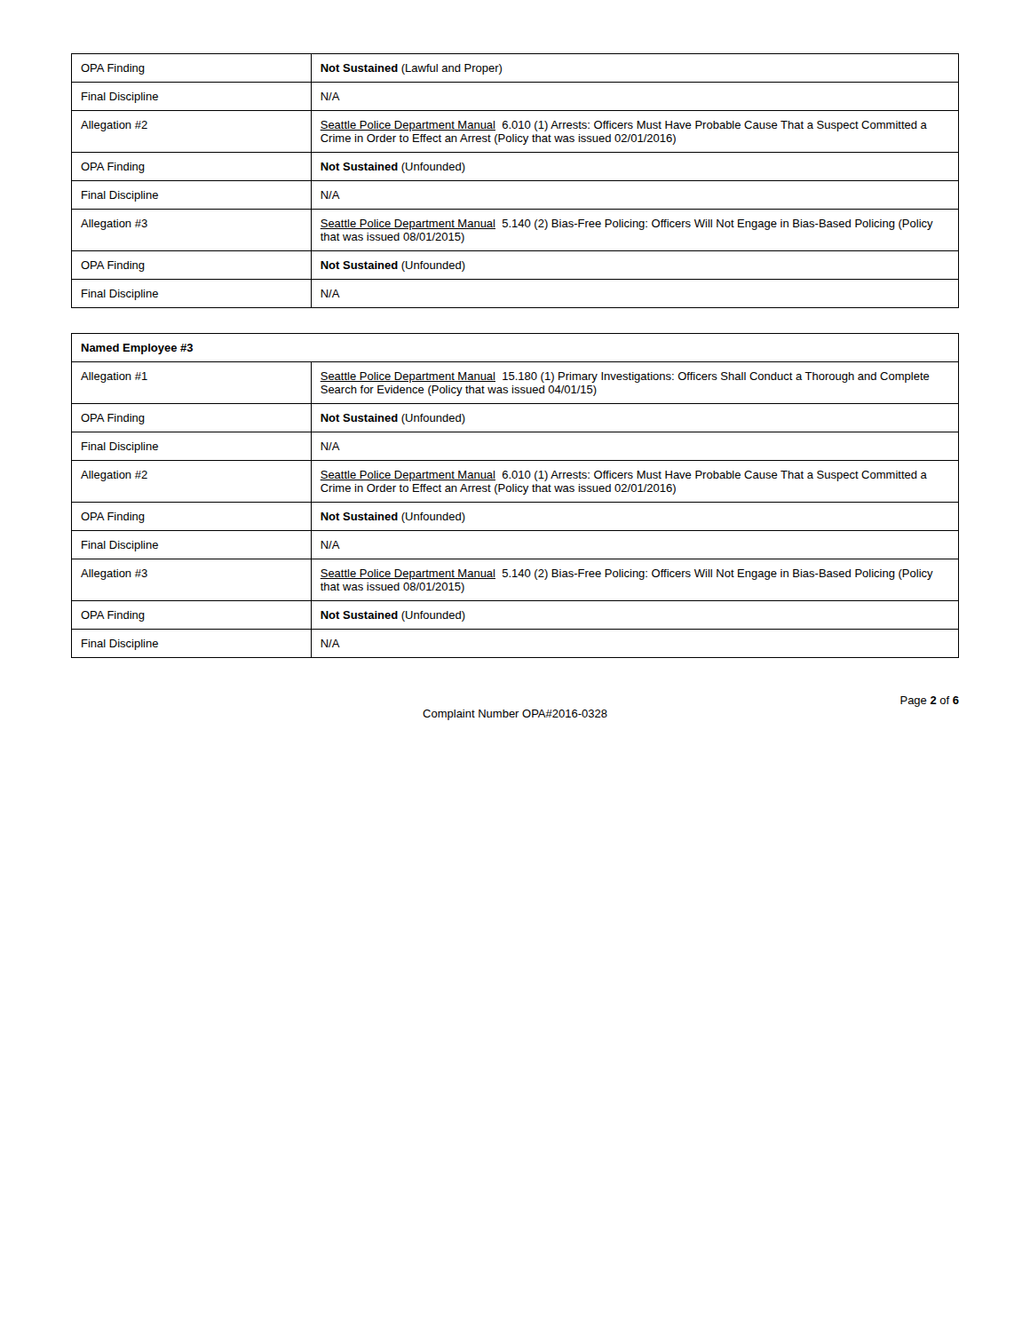| OPA Finding | Not Sustained (Lawful and Proper) |
| Final Discipline | N/A |
| Allegation #2 | Seattle Police Department Manual 6.010 (1) Arrests: Officers Must Have Probable Cause That a Suspect Committed a Crime in Order to Effect an Arrest (Policy that was issued 02/01/2016) |
| OPA Finding | Not Sustained (Unfounded) |
| Final Discipline | N/A |
| Allegation #3 | Seattle Police Department Manual 5.140 (2) Bias-Free Policing: Officers Will Not Engage in Bias-Based Policing (Policy that was issued 08/01/2015) |
| OPA Finding | Not Sustained (Unfounded) |
| Final Discipline | N/A |
| Named Employee #3 |
| Allegation #1 | Seattle Police Department Manual 15.180 (1) Primary Investigations: Officers Shall Conduct a Thorough and Complete Search for Evidence (Policy that was issued 04/01/15) |
| OPA Finding | Not Sustained (Unfounded) |
| Final Discipline | N/A |
| Allegation #2 | Seattle Police Department Manual 6.010 (1) Arrests: Officers Must Have Probable Cause That a Suspect Committed a Crime in Order to Effect an Arrest (Policy that was issued 02/01/2016) |
| OPA Finding | Not Sustained (Unfounded) |
| Final Discipline | N/A |
| Allegation #3 | Seattle Police Department Manual 5.140 (2) Bias-Free Policing: Officers Will Not Engage in Bias-Based Policing (Policy that was issued 08/01/2015) |
| OPA Finding | Not Sustained (Unfounded) |
| Final Discipline | N/A |
Page 2 of 6
Complaint Number OPA#2016-0328